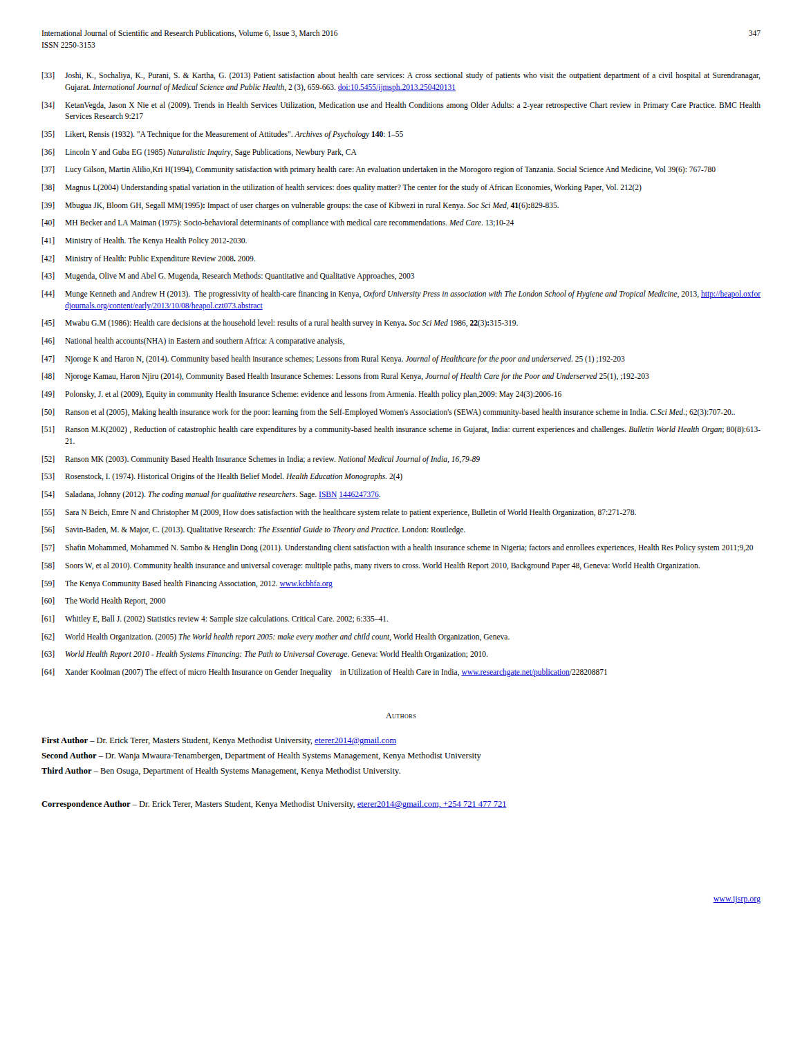International Journal of Scientific and Research Publications, Volume 6, Issue 3, March 2016
ISSN 2250-3153
347
[33] Joshi, K., Sochaliya, K., Purani, S. & Kartha, G. (2013) Patient satisfaction about health care services: A cross sectional study of patients who visit the outpatient department of a civil hospital at Surendranagar, Gujarat. International Journal of Medical Science and Public Health, 2 (3), 659-663. doi:10.5455/ijmsph.2013.250420131
[34] KetanVegda, Jason X Nie et al (2009). Trends in Health Services Utilization, Medication use and Health Conditions among Older Adults: a 2-year retrospective Chart review in Primary Care Practice. BMC Health Services Research 9:217
[35] Likert, Rensis (1932). "A Technique for the Measurement of Attitudes". Archives of Psychology 140: 1–55
[36] Lincoln Y and Guba EG (1985) Naturalistic Inquiry, Sage Publications, Newbury Park, CA
[37] Lucy Gilson, Martin Alilio,Kri H(1994), Community satisfaction with primary health care: An evaluation undertaken in the Morogoro region of Tanzania. Social Science And Medicine, Vol 39(6): 767-780
[38] Magnus L(2004) Understanding spatial variation in the utilization of health services: does quality matter? The center for the study of African Economies, Working Paper, Vol. 212(2)
[39] Mbugua JK, Bloom GH, Segall MM(1995): Impact of user charges on vulnerable groups: the case of Kibwezi in rural Kenya. Soc Sci Med, 41(6): 829-835.
[40] MH Becker and LA Maiman (1975): Socio-behavioral determinants of compliance with medical care recommendations. Med Care. 13;10-24
[41] Ministry of Health. The Kenya Health Policy 2012-2030.
[42] Ministry of Health: Public Expenditure Review 2008. 2009.
[43] Mugenda, Olive M and Abel G. Mugenda, Research Methods: Quantitative and Qualitative Approaches, 2003
[44] Munge Kenneth and Andrew H (2013). The progressivity of health-care financing in Kenya, Oxford University Press in association with The London School of Hygiene and Tropical Medicine, 2013, http://heapol.oxfordjournals.org/content/early/2013/10/08/heapol.czt073.abstract
[45] Mwabu G.M (1986): Health care decisions at the household level: results of a rural health survey in Kenya. Soc Sci Med 1986, 22(3): 315-319.
[46] National health accounts(NHA) in Eastern and southern Africa: A comparative analysis,
[47] Njoroge K and Haron N, (2014). Community based health insurance schemes; Lessons from Rural Kenya. Journal of Healthcare for the poor and underserved. 25 (1) ;192-203
[48] Njoroge Kamau, Haron Njiru (2014), Community Based Health Insurance Schemes: Lessons from Rural Kenya, Journal of Health Care for the Poor and Underserved 25(1), ;192-203
[49] Polonsky, J. et al (2009), Equity in community Health Insurance Scheme: evidence and lessons from Armenia. Health policy plan,2009: May 24(3):2006-16
[50] Ranson et al (2005), Making health insurance work for the poor: learning from the Self-Employed Women's Association's (SEWA) community-based health insurance scheme in India. C.Sci Med.; 62(3):707-20..
[51] Ranson M.K(2002) , Reduction of catastrophic health care expenditures by a community-based health insurance scheme in Gujarat, India: current experiences and challenges. Bulletin World Health Organ; 80(8):613-21.
[52] Ranson MK (2003). Community Based Health Insurance Schemes in India; a review. National Medical Journal of India, 16,79-89
[53] Rosenstock, I. (1974). Historical Origins of the Health Belief Model. Health Education Monographs. 2(4)
[54] Saladana, Johnny (2012). The coding manual for qualitative researchers. Sage. ISBN 1446247376.
[55] Sara N Beich, Emre N and Christopher M (2009, How does satisfaction with the healthcare system relate to patient experience, Bulletin of World Health Organization, 87:271-278.
[56] Savin-Baden, M. & Major, C. (2013). Qualitative Research: The Essential Guide to Theory and Practice. London: Routledge.
[57] Shafin Mohammed, Mohammed N. Sambo & Henglin Dong (2011). Understanding client satisfaction with a health insurance scheme in Nigeria; factors and enrollees experiences, Health Res Policy system 2011;9,20
[58] Soors W, et al 2010). Community health insurance and universal coverage: multiple paths, many rivers to cross. World Health Report 2010, Background Paper 48, Geneva: World Health Organization.
[59] The Kenya Community Based health Financing Association, 2012. www.kcbhfa.org
[60] The World Health Report, 2000
[61] Whitley E, Ball J. (2002) Statistics review 4: Sample size calculations. Critical Care. 2002; 6:335–41.
[62] World Health Organization. (2005) The World health report 2005: make every mother and child count, World Health Organization, Geneva.
[63] World Health Report 2010 - Health Systems Financing: The Path to Universal Coverage. Geneva: World Health Organization; 2010.
[64] Xander Koolman (2007) The effect of micro Health Insurance on Gender Inequality in Utilization of Health Care in India, www.researchgate.net/publication/228208871
Authors
First Author – Dr. Erick Terer, Masters Student, Kenya Methodist University, eterer2014@gmail.com
Second Author – Dr. Wanja Mwaura-Tenambergen, Department of Health Systems Management, Kenya Methodist University
Third Author – Ben Osuga, Department of Health Systems Management, Kenya Methodist University.
Correspondence Author – Dr. Erick Terer, Masters Student, Kenya Methodist University, eterer2014@gmail.com, +254 721 477 721
www.ijsrp.org